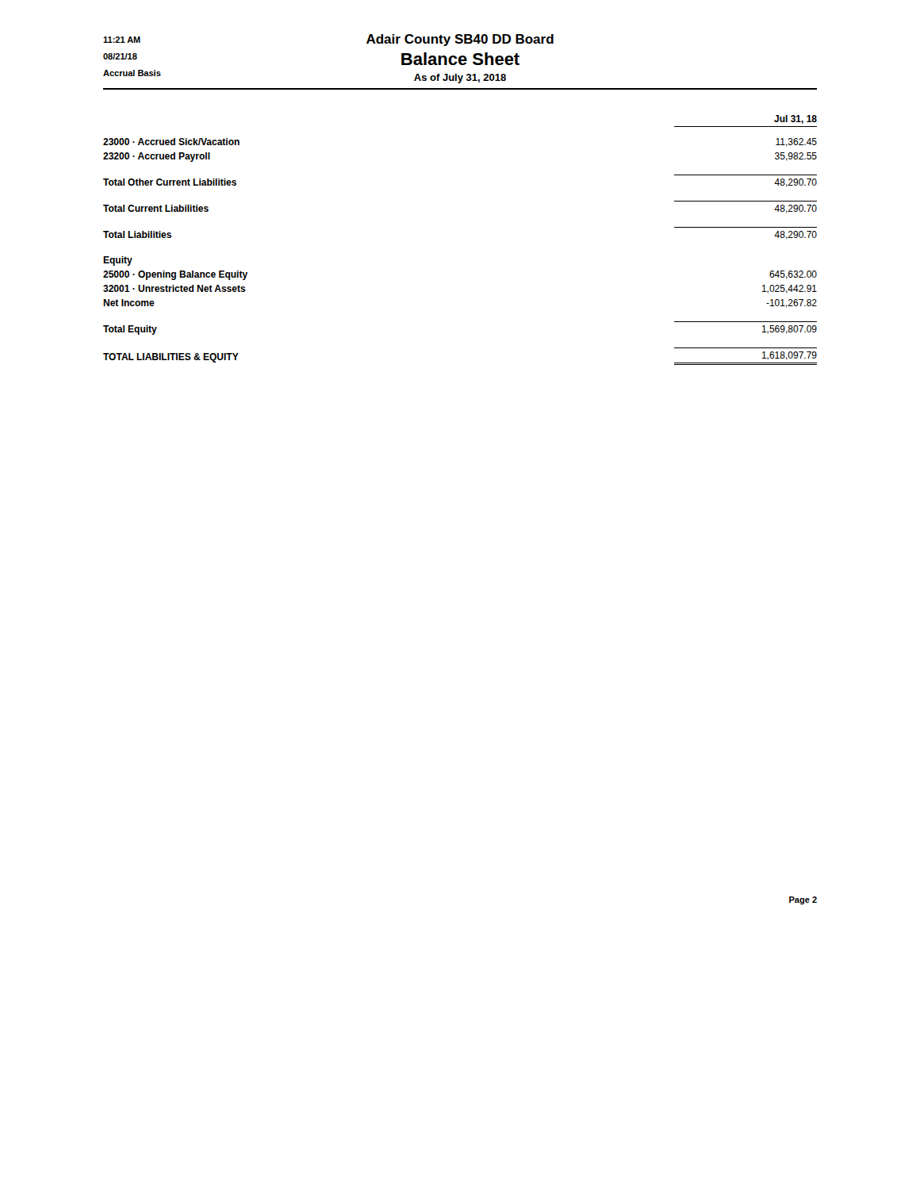11:21 AM
08/21/18
Accrual Basis
Adair County SB40 DD Board
Balance Sheet
As of July 31, 2018
| | Jul 31, 18 |
| 23000 · Accrued Sick/Vacation | 11,362.45 |
| 23200 · Accrued Payroll | 35,982.55 |
| Total Other Current Liabilities | 48,290.70 |
| Total Current Liabilities | 48,290.70 |
| Total Liabilities | 48,290.70 |
| Equity | |
| 25000 · Opening Balance Equity | 645,632.00 |
| 32001 · Unrestricted Net Assets | 1,025,442.91 |
| Net Income | -101,267.82 |
| Total Equity | 1,569,807.09 |
| TOTAL LIABILITIES & EQUITY | 1,618,097.79 |
Page 2